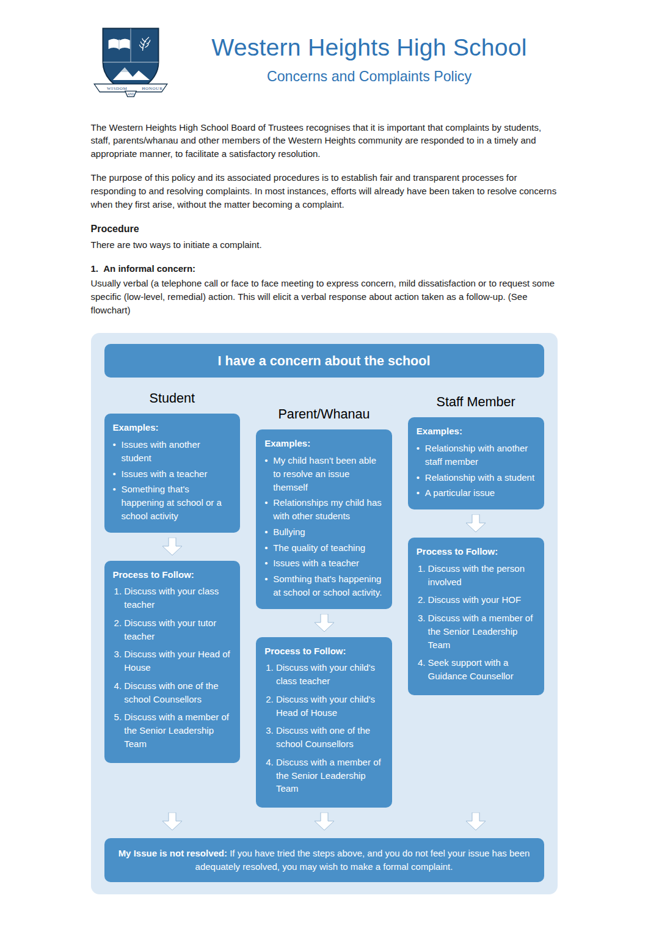WISDOM HONOUR AND
Western Heights High School
Concerns and Complaints Policy
The Western Heights High School Board of Trustees recognises that it is important that complaints by students, staff, parents/whanau and other members of the Western Heights community are responded to in a timely and appropriate manner, to facilitate a satisfactory resolution.
The purpose of this policy and its associated procedures is to establish fair and transparent processes for responding to and resolving complaints. In most instances, efforts will already have been taken to resolve concerns when they first arise, without the matter becoming a complaint.
Procedure
There are two ways to initiate a complaint.
1. An informal concern:
Usually verbal (a telephone call or face to face meeting to express concern, mild dissatisfaction or to request some specific (low-level, remedial) action. This will elicit a verbal response about action taken as a follow-up. (See flowchart)
I have a concern about the school
Student
Examples:
Issues with another student
Issues with a teacher
Something that's happening at school or a school activity
Process to Follow:
Discuss with your class teacher
Discuss with your tutor teacher
Discuss with your Head of House
Discuss with one of the school Counsellors
Discuss with a member of the Senior Leadership Team
Parent/Whanau
Examples:
My child hasn't been able to resolve an issue themself
Relationships my child has with other students
Bullying
The quality of teaching
Issues with a teacher
Somthing that's happening at school or school activity.
Process to Follow:
Discuss with your child's class teacher
Discuss with your child's Head of House
Discuss with one of the school Counsellors
Discuss with a member of the Senior Leadership Team
Staff Member
Examples:
Relationship with another staff member
Relationship with a student
A particular issue
Process to Follow:
Discuss with the person involved
Discuss with your HOF
Discuss with a member of the Senior Leadership Team
Seek support with a Guidance Counsellor
My Issue is not resolved: If you have tried the steps above, and you do not feel your issue has been adequately resolved, you may wish to make a formal complaint.